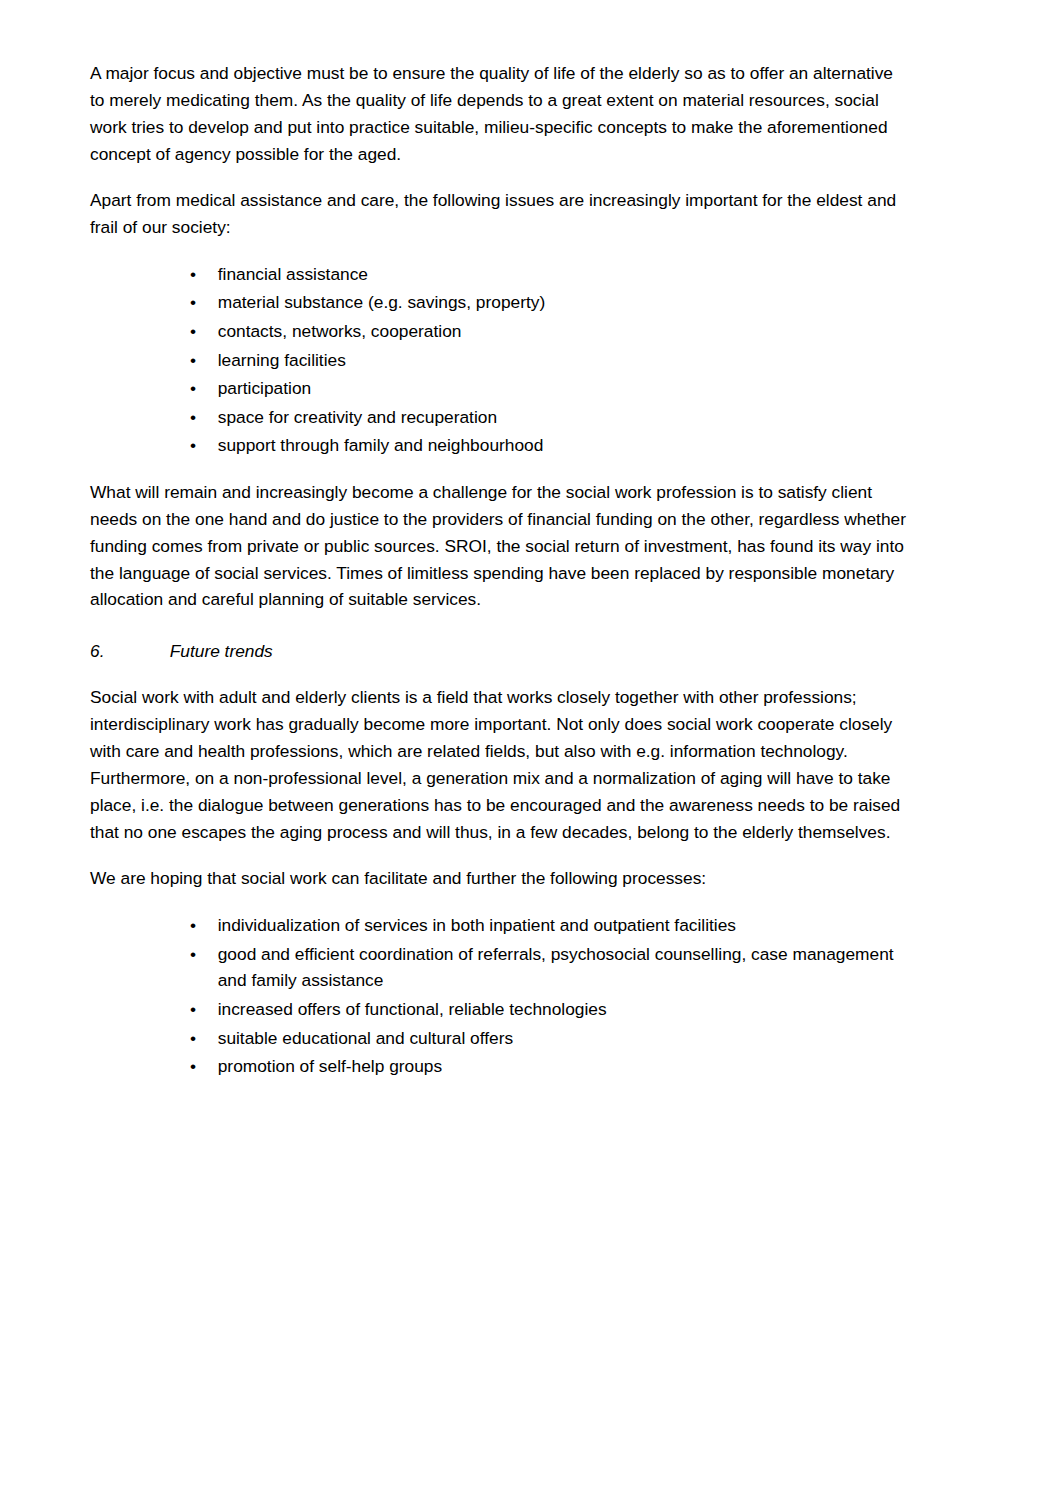A major focus and objective must be to ensure the quality of life of the elderly so as to offer an alternative to merely medicating them. As the quality of life depends to a great extent on material resources, social work tries to develop and put into practice suitable, milieu-specific concepts to make the aforementioned concept of agency possible for the aged.
Apart from medical assistance and care, the following issues are increasingly important for the eldest and frail of our society:
financial assistance
material substance (e.g. savings, property)
contacts, networks, cooperation
learning facilities
participation
space for creativity and recuperation
support through family and neighbourhood
What will remain and increasingly become a challenge for the social work profession is to satisfy client needs on the one hand and do justice to the providers of financial funding on the other, regardless whether funding comes from private or public sources. SROI, the social return of investment, has found its way into the language of social services. Times of limitless spending have been replaced by responsible monetary allocation and careful planning of suitable services.
6. Future trends
Social work with adult and elderly clients is a field that works closely together with other professions; interdisciplinary work has gradually become more important. Not only does social work cooperate closely with care and health professions, which are related fields, but also with e.g. information technology. Furthermore, on a non-professional level, a generation mix and a normalization of aging will have to take place, i.e. the dialogue between generations has to be encouraged and the awareness needs to be raised that no one escapes the aging process and will thus, in a few decades, belong to the elderly themselves.
We are hoping that social work can facilitate and further the following processes:
individualization of services in both inpatient and outpatient facilities
good and efficient coordination of referrals, psychosocial counselling, case management and family assistance
increased offers of functional, reliable technologies
suitable educational and cultural offers
promotion of self-help groups